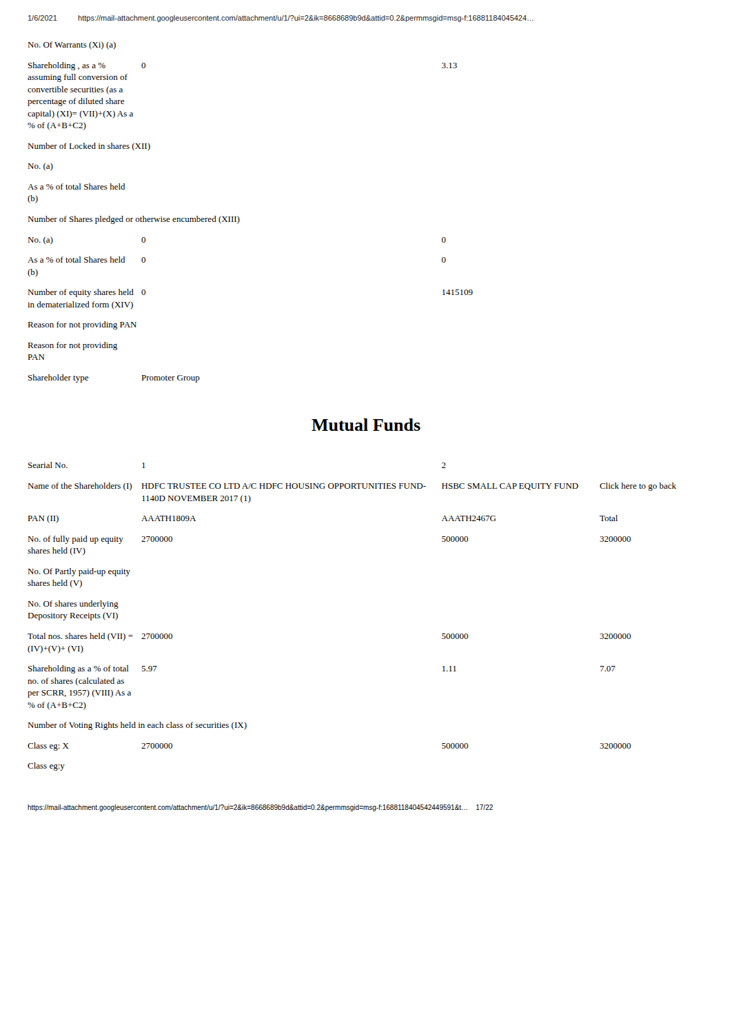1/6/2021 https://mail-attachment.googleusercontent.com/attachment/u/1/?ui=2&ik=8668689b9d&attid=0.2&permmsgid=msg-f:16881184045424…
| No. Of Warrants (Xi) (a) | | | |
| Shareholding , as a % assuming full conversion of convertible securities (as a percentage of diluted share capital) (XI)= (VII)+(X) As a % of (A+B+C2) | 0 | 3.13 | |
| Number of Locked in shares (XII) |
| No. (a) | | | |
| As a % of total Shares held (b) | | | |
| Number of Shares pledged or otherwise encumbered (XIII) |
| No. (a) | 0 | 0 | |
| As a % of total Shares held (b) | 0 | 0 | |
| Number of equity shares held in dematerialized form (XIV) | 0 | 1415109 | |
| Reason for not providing PAN |
| Reason for not providing PAN | | | |
| Shareholder type | Promoter Group | | |
Mutual Funds
| Searial No. | 1 | 2 | |
| Name of the Shareholders (I) | HDFC TRUSTEE CO LTD A/C HDFC HOUSING OPPORTUNITIES FUND-1140D NOVEMBER 2017 (1) | HSBC SMALL CAP EQUITY FUND | Click here to go back |
| PAN (II) | AAATH1809A | AAATH2467G | Total |
| No. of fully paid up equity shares held (IV) | 2700000 | 500000 | 3200000 |
| No. Of Partly paid-up equity shares held (V) | | | |
| No. Of shares underlying Depository Receipts (VI) | | | |
| Total nos. shares held (VII) = (IV)+(V)+ (VI) | 2700000 | 500000 | 3200000 |
| Shareholding as a % of total no. of shares (calculated as per SCRR, 1957) (VIII) As a % of (A+B+C2) | 5.97 | 1.11 | 7.07 |
| Number of Voting Rights held in each class of securities (IX) |
| Class eg: X | 2700000 | 500000 | 3200000 |
| Class eg:y | | | |
https://mail-attachment.googleusercontent.com/attachment/u/1/?ui=2&ik=8668689b9d&attid=0.2&permmsgid=msg-f:1688118404542449591&t… 17/22